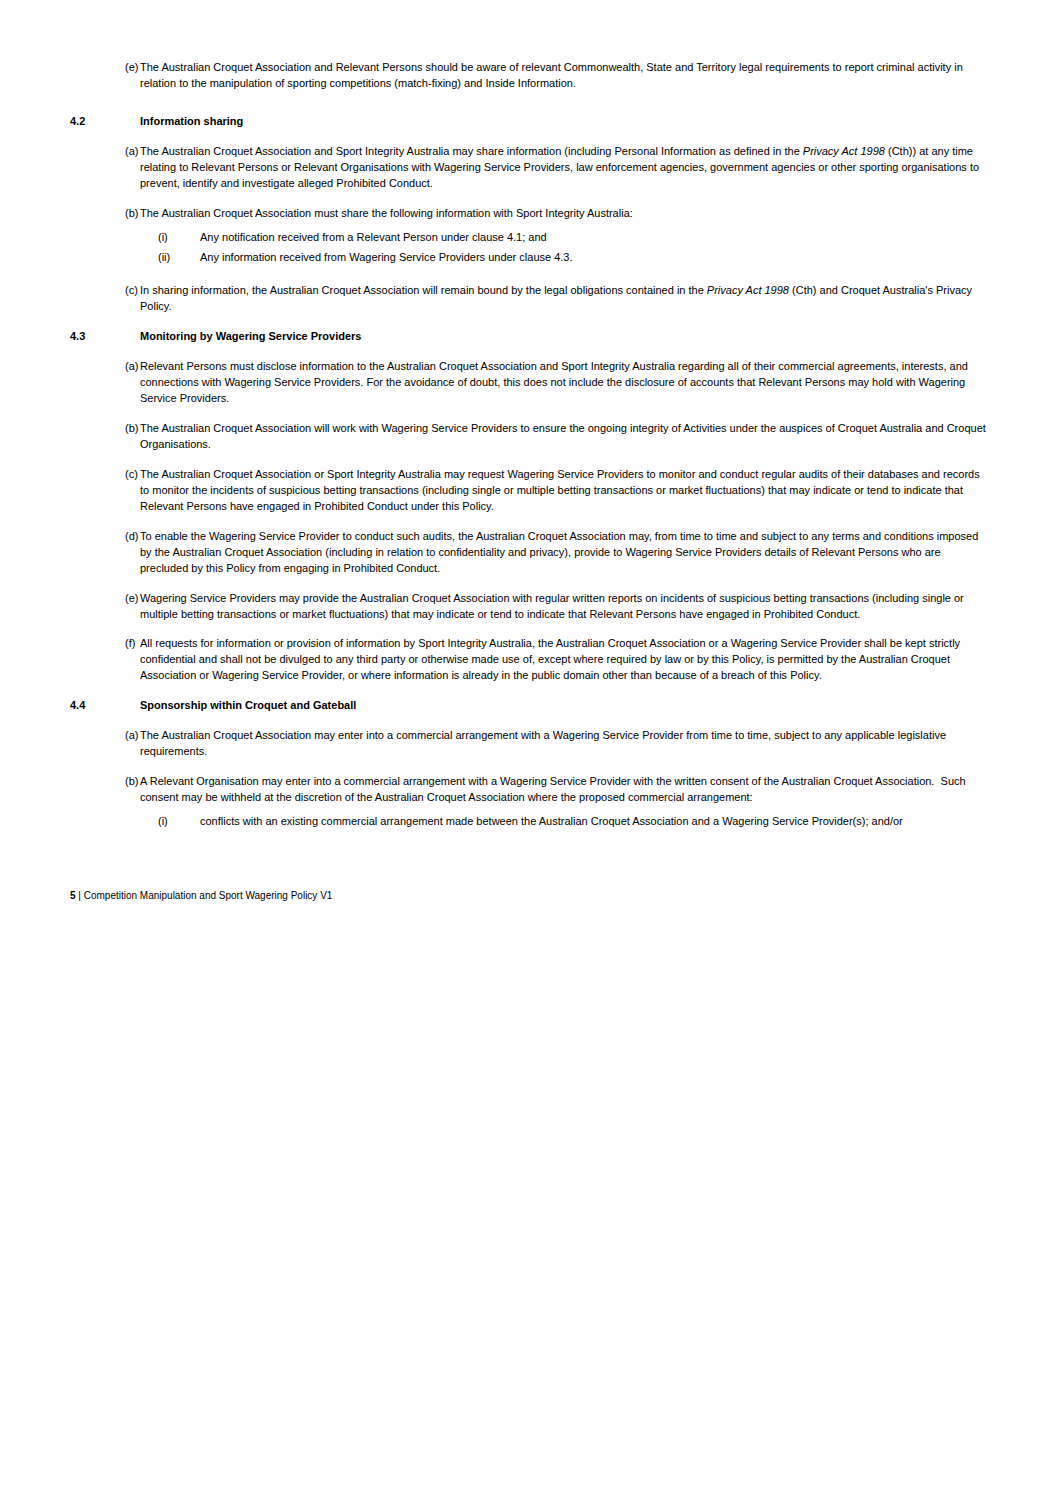(e)
The Australian Croquet Association and Relevant Persons should be aware of relevant Commonwealth, State and Territory legal requirements to report criminal activity in relation to the manipulation of sporting competitions (match-fixing) and Inside Information.
4.2
Information sharing
(a)
The Australian Croquet Association and Sport Integrity Australia may share information (including Personal Information as defined in the Privacy Act 1998 (Cth)) at any time relating to Relevant Persons or Relevant Organisations with Wagering Service Providers, law enforcement agencies, government agencies or other sporting organisations to prevent, identify and investigate alleged Prohibited Conduct.
(b)
The Australian Croquet Association must share the following information with Sport Integrity Australia:
(i)
Any notification received from a Relevant Person under clause 4.1; and
(ii)
Any information received from Wagering Service Providers under clause 4.3.
(c)
In sharing information, the Australian Croquet Association will remain bound by the legal obligations contained in the Privacy Act 1998 (Cth) and Croquet Australia's Privacy Policy.
4.3
Monitoring by Wagering Service Providers
(a)
Relevant Persons must disclose information to the Australian Croquet Association and Sport Integrity Australia regarding all of their commercial agreements, interests, and connections with Wagering Service Providers. For the avoidance of doubt, this does not include the disclosure of accounts that Relevant Persons may hold with Wagering Service Providers.
(b)
The Australian Croquet Association will work with Wagering Service Providers to ensure the ongoing integrity of Activities under the auspices of Croquet Australia and Croquet Organisations.
(c)
The Australian Croquet Association or Sport Integrity Australia may request Wagering Service Providers to monitor and conduct regular audits of their databases and records to monitor the incidents of suspicious betting transactions (including single or multiple betting transactions or market fluctuations) that may indicate or tend to indicate that Relevant Persons have engaged in Prohibited Conduct under this Policy.
(d)
To enable the Wagering Service Provider to conduct such audits, the Australian Croquet Association may, from time to time and subject to any terms and conditions imposed by the Australian Croquet Association (including in relation to confidentiality and privacy), provide to Wagering Service Providers details of Relevant Persons who are precluded by this Policy from engaging in Prohibited Conduct.
(e)
Wagering Service Providers may provide the Australian Croquet Association with regular written reports on incidents of suspicious betting transactions (including single or multiple betting transactions or market fluctuations) that may indicate or tend to indicate that Relevant Persons have engaged in Prohibited Conduct.
(f)
All requests for information or provision of information by Sport Integrity Australia, the Australian Croquet Association or a Wagering Service Provider shall be kept strictly confidential and shall not be divulged to any third party or otherwise made use of, except where required by law or by this Policy, is permitted by the Australian Croquet Association or Wagering Service Provider, or where information is already in the public domain other than because of a breach of this Policy.
4.4
Sponsorship within Croquet and Gateball
(a)
The Australian Croquet Association may enter into a commercial arrangement with a Wagering Service Provider from time to time, subject to any applicable legislative requirements.
(b)
A Relevant Organisation may enter into a commercial arrangement with a Wagering Service Provider with the written consent of the Australian Croquet Association. Such consent may be withheld at the discretion of the Australian Croquet Association where the proposed commercial arrangement:
(i)
conflicts with an existing commercial arrangement made between the Australian Croquet Association and a Wagering Service Provider(s); and/or
5 | Competition Manipulation and Sport Wagering Policy V1